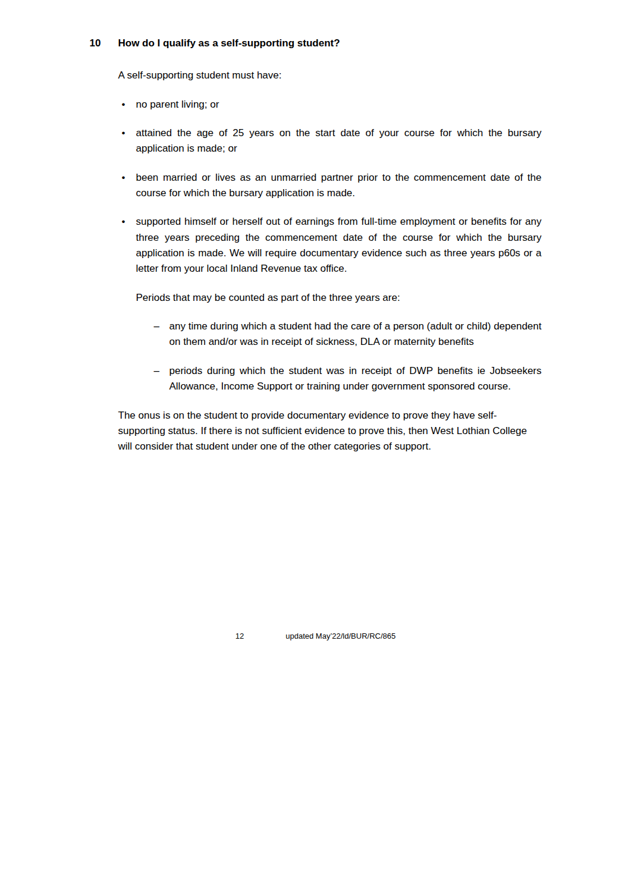10 How do I qualify as a self-supporting student?
A self-supporting student must have:
no parent living; or
attained the age of 25 years on the start date of your course for which the bursary application is made; or
been married or lives as an unmarried partner prior to the commencement date of the course for which the bursary application is made.
supported himself or herself out of earnings from full-time employment or benefits for any three years preceding the commencement date of the course for which the bursary application is made. We will require documentary evidence such as three years p60s or a letter from your local Inland Revenue tax office.
Periods that may be counted as part of the three years are:
any time during which a student had the care of a person (adult or child) dependent on them and/or was in receipt of sickness, DLA or maternity benefits
periods during which the student was in receipt of DWP benefits ie Jobseekers Allowance, Income Support or training under government sponsored course.
The onus is on the student to provide documentary evidence to prove they have self-supporting status. If there is not sufficient evidence to prove this, then West Lothian College will consider that student under one of the other categories of support.
12 updated May’22/ld/BUR/RC/865